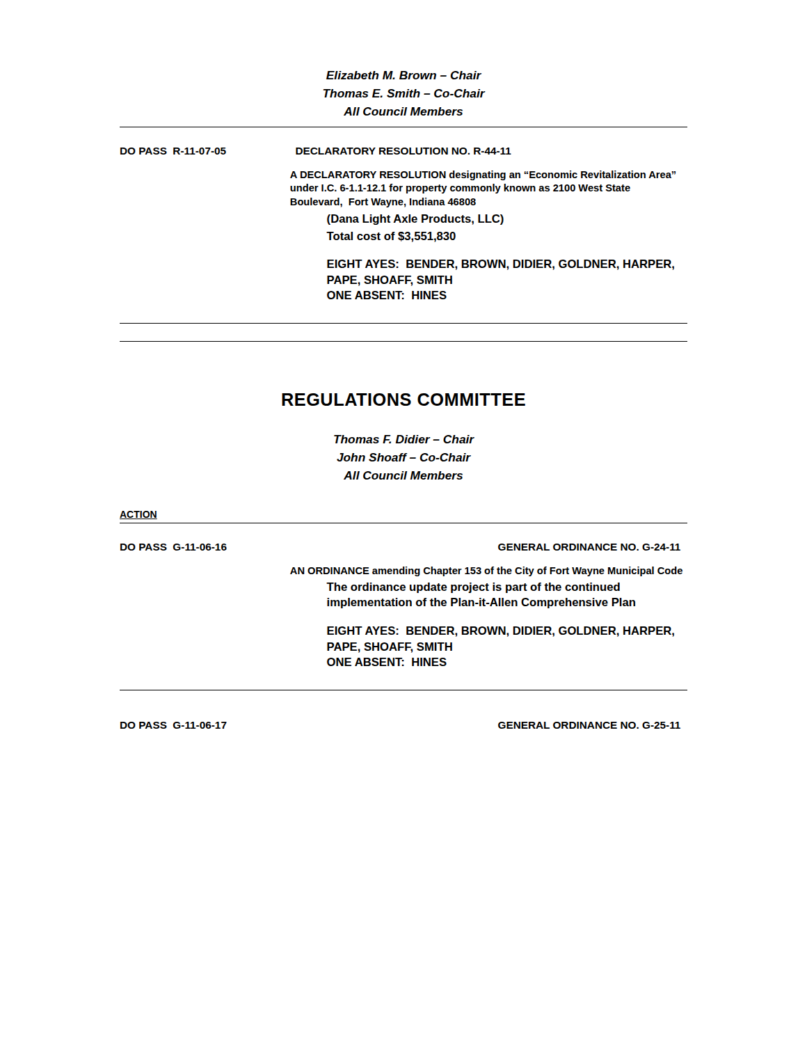Elizabeth M. Brown – Chair
Thomas E. Smith – Co-Chair
All Council Members
DO PASS R-11-07-05
DECLARATORY RESOLUTION NO. R-44-11
A DECLARATORY RESOLUTION designating an “Economic Revitalization Area” under I.C. 6-1.1-12.1 for property commonly known as 2100 West State Boulevard, Fort Wayne, Indiana 46808
(Dana Light Axle Products, LLC)
Total cost of $3,551,830
EIGHT AYES: BENDER, BROWN, DIDIER, GOLDNER, HARPER, PAPE, SHOAFF, SMITH
ONE ABSENT: HINES
REGULATIONS COMMITTEE
Thomas F. Didier – Chair
John Shoaff – Co-Chair
All Council Members
ACTION
DO PASS G-11-06-16
GENERAL ORDINANCE NO. G-24-11
AN ORDINANCE amending Chapter 153 of the City of Fort Wayne Municipal Code
The ordinance update project is part of the continued implementation of the Plan-it-Allen Comprehensive Plan
EIGHT AYES: BENDER, BROWN, DIDIER, GOLDNER, HARPER, PAPE, SHOAFF, SMITH
ONE ABSENT: HINES
DO PASS G-11-06-17
GENERAL ORDINANCE NO. G-25-11